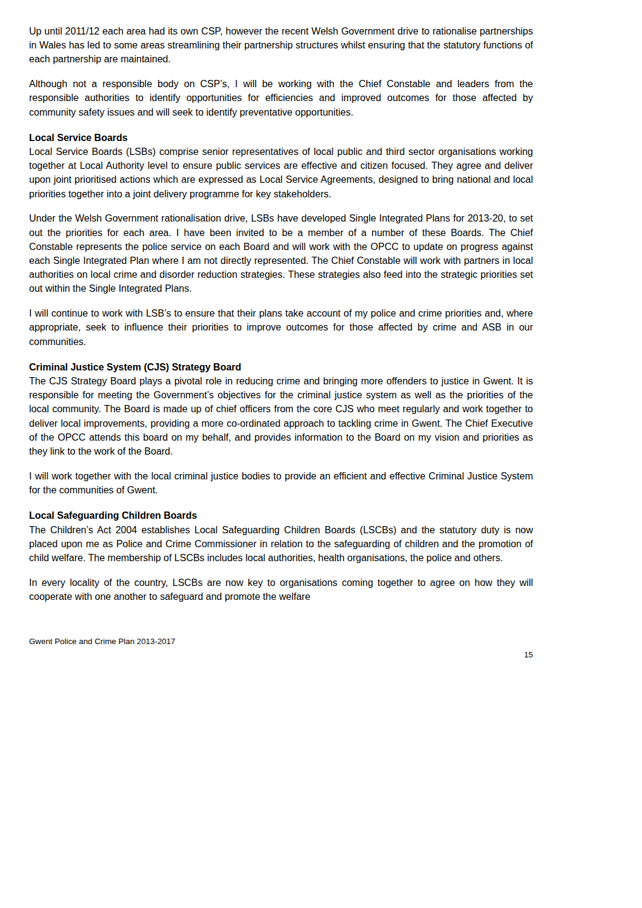Up until 2011/12 each area had its own CSP, however the recent Welsh Government drive to rationalise partnerships in Wales has led to some areas streamlining their partnership structures whilst ensuring that the statutory functions of each partnership are maintained.
Although not a responsible body on CSP’s, I will be working with the Chief Constable and leaders from the responsible authorities to identify opportunities for efficiencies and improved outcomes for those affected by community safety issues and will seek to identify preventative opportunities.
Local Service Boards
Local Service Boards (LSBs) comprise senior representatives of local public and third sector organisations working together at Local Authority level to ensure public services are effective and citizen focused. They agree and deliver upon joint prioritised actions which are expressed as Local Service Agreements, designed to bring national and local priorities together into a joint delivery programme for key stakeholders.
Under the Welsh Government rationalisation drive, LSBs have developed Single Integrated Plans for 2013-20, to set out the priorities for each area. I have been invited to be a member of a number of these Boards. The Chief Constable represents the police service on each Board and will work with the OPCC to update on progress against each Single Integrated Plan where I am not directly represented. The Chief Constable will work with partners in local authorities on local crime and disorder reduction strategies. These strategies also feed into the strategic priorities set out within the Single Integrated Plans.
I will continue to work with LSB’s to ensure that their plans take account of my police and crime priorities and, where appropriate, seek to influence their priorities to improve outcomes for those affected by crime and ASB in our communities.
Criminal Justice System (CJS) Strategy Board
The CJS Strategy Board plays a pivotal role in reducing crime and bringing more offenders to justice in Gwent. It is responsible for meeting the Government’s objectives for the criminal justice system as well as the priorities of the local community. The Board is made up of chief officers from the core CJS who meet regularly and work together to deliver local improvements, providing a more co-ordinated approach to tackling crime in Gwent. The Chief Executive of the OPCC attends this board on my behalf, and provides information to the Board on my vision and priorities as they link to the work of the Board.
I will work together with the local criminal justice bodies to provide an efficient and effective Criminal Justice System for the communities of Gwent.
Local Safeguarding Children Boards
The Children’s Act 2004 establishes Local Safeguarding Children Boards (LSCBs) and the statutory duty is now placed upon me as Police and Crime Commissioner in relation to the safeguarding of children and the promotion of child welfare. The membership of LSCBs includes local authorities, health organisations, the police and others.
In every locality of the country, LSCBs are now key to organisations coming together to agree on how they will cooperate with one another to safeguard and promote the welfare
Gwent Police and Crime Plan 2013-2017 15